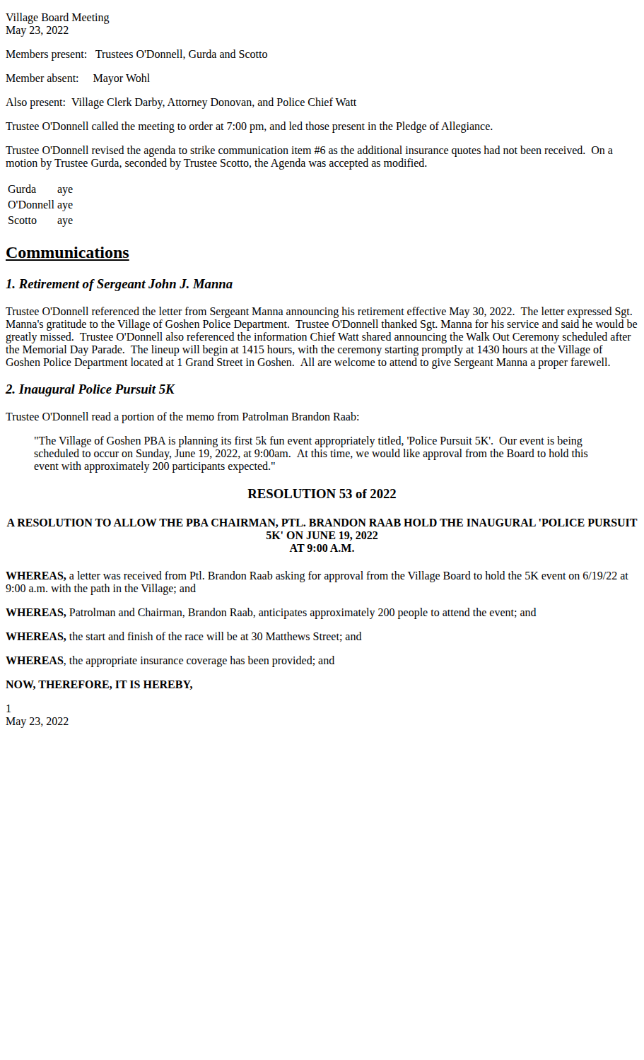Village Board Meeting
May 23, 2022
Members present: Trustees O'Donnell, Gurda and Scotto
Member absent: Mayor Wohl
Also present: Village Clerk Darby, Attorney Donovan, and Police Chief Watt
Trustee O'Donnell called the meeting to order at 7:00 pm, and led those present in the Pledge of Allegiance.
Trustee O'Donnell revised the agenda to strike communication item #6 as the additional insurance quotes had not been received. On a motion by Trustee Gurda, seconded by Trustee Scotto, the Agenda was accepted as modified.
| Gurda | aye |
| O'Donnell | aye |
| Scotto | aye |
Communications
1. Retirement of Sergeant John J. Manna
Trustee O'Donnell referenced the letter from Sergeant Manna announcing his retirement effective May 30, 2022. The letter expressed Sgt. Manna's gratitude to the Village of Goshen Police Department. Trustee O'Donnell thanked Sgt. Manna for his service and said he would be greatly missed. Trustee O'Donnell also referenced the information Chief Watt shared announcing the Walk Out Ceremony scheduled after the Memorial Day Parade. The lineup will begin at 1415 hours, with the ceremony starting promptly at 1430 hours at the Village of Goshen Police Department located at 1 Grand Street in Goshen. All are welcome to attend to give Sergeant Manna a proper farewell.
2. Inaugural Police Pursuit 5K
Trustee O'Donnell read a portion of the memo from Patrolman Brandon Raab:
"The Village of Goshen PBA is planning its first 5k fun event appropriately titled, 'Police Pursuit 5K'. Our event is being scheduled to occur on Sunday, June 19, 2022, at 9:00am. At this time, we would like approval from the Board to hold this event with approximately 200 participants expected."
RESOLUTION 53 of 2022
A RESOLUTION TO ALLOW THE PBA CHAIRMAN, PTL. BRANDON RAAB HOLD THE INAUGURAL 'POLICE PURSUIT 5K' ON JUNE 19, 2022
AT 9:00 A.M.
WHEREAS, a letter was received from Ptl. Brandon Raab asking for approval from the Village Board to hold the 5K event on 6/19/22 at 9:00 a.m. with the path in the Village; and
WHEREAS, Patrolman and Chairman, Brandon Raab, anticipates approximately 200 people to attend the event; and
WHEREAS, the start and finish of the race will be at 30 Matthews Street; and
WHEREAS, the appropriate insurance coverage has been provided; and
NOW, THEREFORE, IT IS HEREBY,
1
May 23, 2022